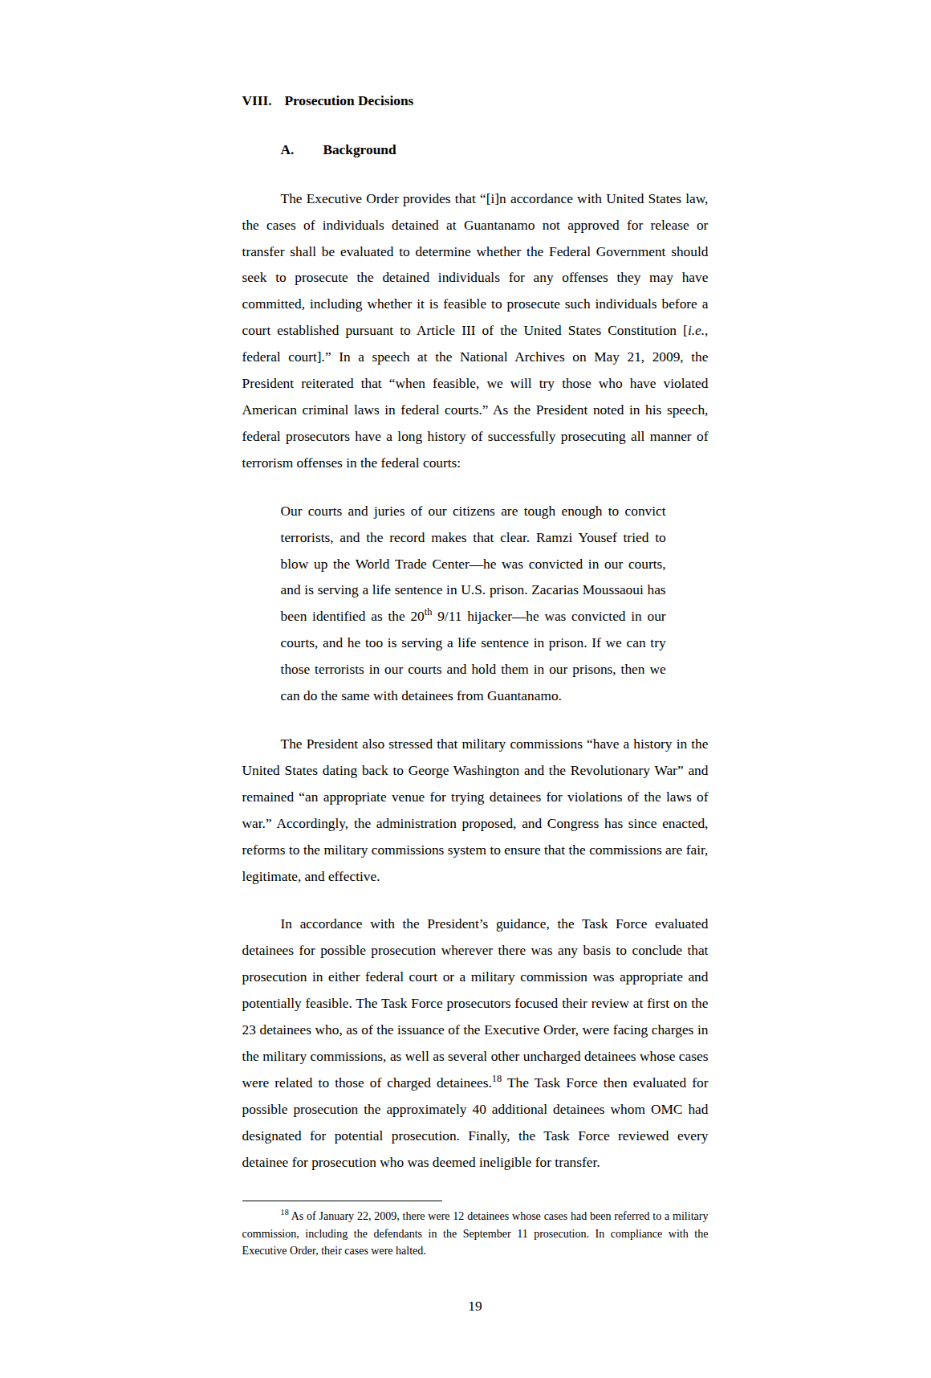VIII. Prosecution Decisions
A. Background
The Executive Order provides that “[i]n accordance with United States law, the cases of individuals detained at Guantanamo not approved for release or transfer shall be evaluated to determine whether the Federal Government should seek to prosecute the detained individuals for any offenses they may have committed, including whether it is feasible to prosecute such individuals before a court established pursuant to Article III of the United States Constitution [i.e., federal court].” In a speech at the National Archives on May 21, 2009, the President reiterated that “when feasible, we will try those who have violated American criminal laws in federal courts.” As the President noted in his speech, federal prosecutors have a long history of successfully prosecuting all manner of terrorism offenses in the federal courts:
Our courts and juries of our citizens are tough enough to convict terrorists, and the record makes that clear. Ramzi Yousef tried to blow up the World Trade Center—he was convicted in our courts, and is serving a life sentence in U.S. prison. Zacarias Moussaoui has been identified as the 20th 9/11 hijacker—he was convicted in our courts, and he too is serving a life sentence in prison. If we can try those terrorists in our courts and hold them in our prisons, then we can do the same with detainees from Guantanamo.
The President also stressed that military commissions “have a history in the United States dating back to George Washington and the Revolutionary War” and remained “an appropriate venue for trying detainees for violations of the laws of war.” Accordingly, the administration proposed, and Congress has since enacted, reforms to the military commissions system to ensure that the commissions are fair, legitimate, and effective.
In accordance with the President’s guidance, the Task Force evaluated detainees for possible prosecution wherever there was any basis to conclude that prosecution in either federal court or a military commission was appropriate and potentially feasible. The Task Force prosecutors focused their review at first on the 23 detainees who, as of the issuance of the Executive Order, were facing charges in the military commissions, as well as several other uncharged detainees whose cases were related to those of charged detainees.18 The Task Force then evaluated for possible prosecution the approximately 40 additional detainees whom OMC had designated for potential prosecution. Finally, the Task Force reviewed every detainee for prosecution who was deemed ineligible for transfer.
18 As of January 22, 2009, there were 12 detainees whose cases had been referred to a military commission, including the defendants in the September 11 prosecution. In compliance with the Executive Order, their cases were halted.
19